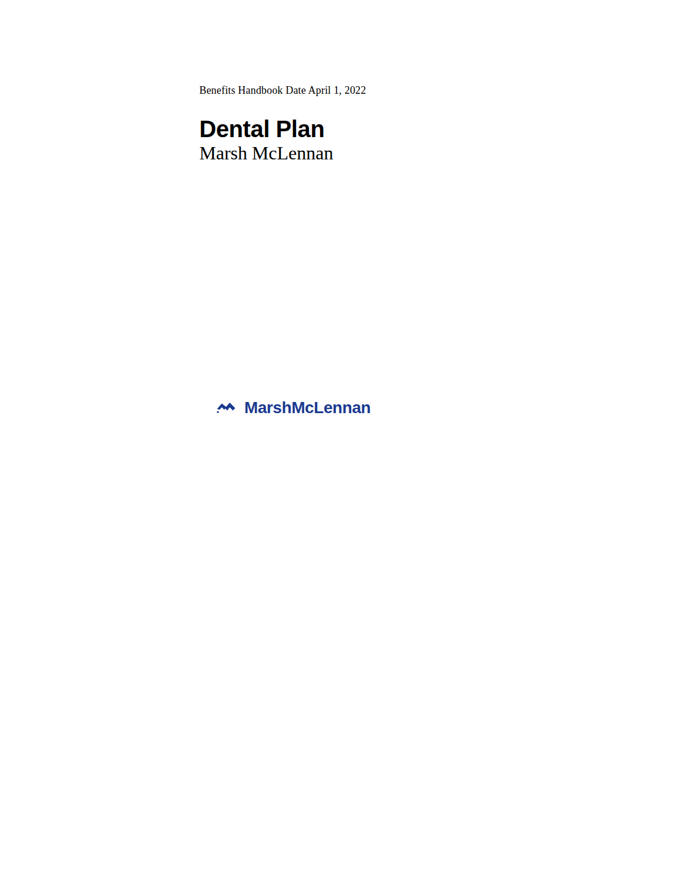Benefits Handbook Date April 1, 2022
Dental Plan
Marsh McLennan
MarshMcLennan